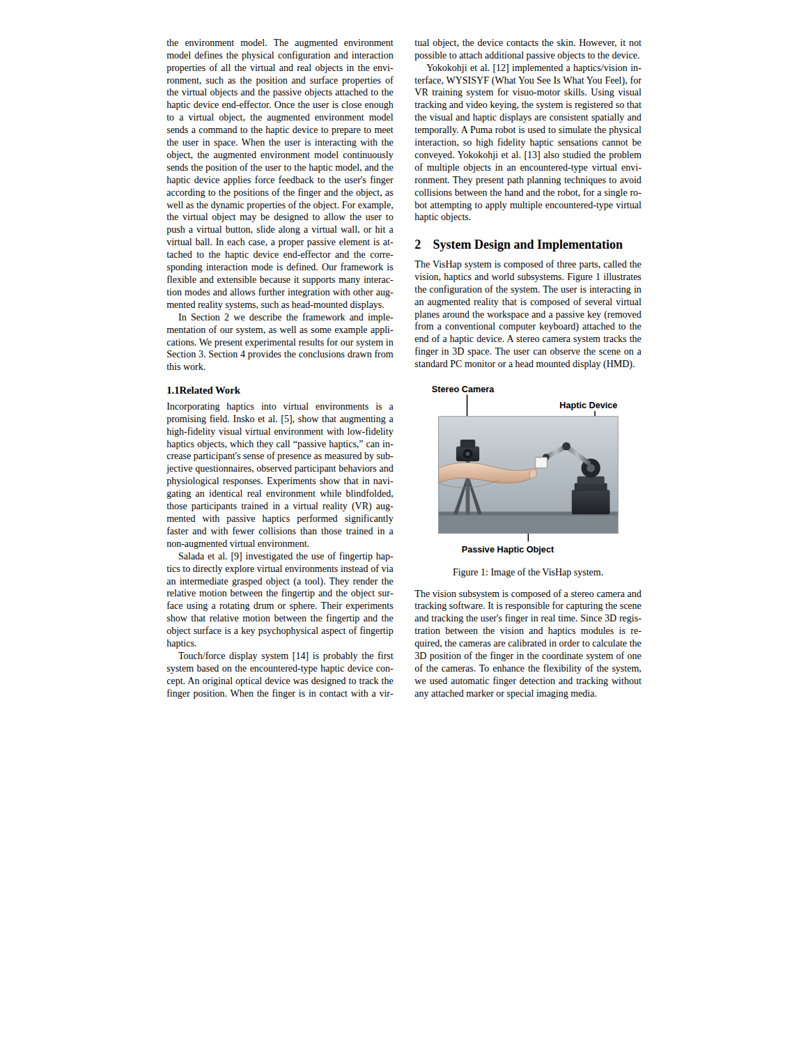the environment model. The augmented environment model defines the physical configuration and interaction properties of all the virtual and real objects in the environment, such as the position and surface properties of the virtual objects and the passive objects attached to the haptic device end-effector. Once the user is close enough to a virtual object, the augmented environment model sends a command to the haptic device to prepare to meet the user in space. When the user is interacting with the object, the augmented environment model continuously sends the position of the user to the haptic model, and the haptic device applies force feedback to the user's finger according to the positions of the finger and the object, as well as the dynamic properties of the object. For example, the virtual object may be designed to allow the user to push a virtual button, slide along a virtual wall, or hit a virtual ball. In each case, a proper passive element is attached to the haptic device end-effector and the corresponding interaction mode is defined. Our framework is flexible and extensible because it supports many interaction modes and allows further integration with other augmented reality systems, such as head-mounted displays.
In Section 2 we describe the framework and implementation of our system, as well as some example applications. We present experimental results for our system in Section 3. Section 4 provides the conclusions drawn from this work.
1.1 Related Work
Incorporating haptics into virtual environments is a promising field. Insko et al. [5], show that augmenting a high-fidelity visual virtual environment with low-fidelity haptics objects, which they call “passive haptics,” can increase participant's sense of presence as measured by subjective questionnaires, observed participant behaviors and physiological responses. Experiments show that in navigating an identical real environment while blindfolded, those participants trained in a virtual reality (VR) augmented with passive haptics performed significantly faster and with fewer collisions than those trained in a non-augmented virtual environment.
Salada et al. [9] investigated the use of fingertip haptics to directly explore virtual environments instead of via an intermediate grasped object (a tool). They render the relative motion between the fingertip and the object surface using a rotating drum or sphere. Their experiments show that relative motion between the fingertip and the object surface is a key psychophysical aspect of fingertip haptics.
Touch/force display system [14] is probably the first system based on the encountered-type haptic device concept. An original optical device was designed to track the finger position. When the finger is in contact with a virtual object, the device contacts the skin. However, it not possible to attach additional passive objects to the device.
Yokokohji et al. [12] implemented a haptics/vision interface, WYSISYF (What You See Is What You Feel), for VR training system for visuo-motor skills. Using visual tracking and video keying, the system is registered so that the visual and haptic displays are consistent spatially and temporally. A Puma robot is used to simulate the physical interaction, so high fidelity haptic sensations cannot be conveyed. Yokokohji et al. [13] also studied the problem of multiple objects in an encountered-type virtual environment. They present path planning techniques to avoid collisions between the hand and the robot, for a single robot attempting to apply multiple encountered-type virtual haptic objects.
2 System Design and Implementation
The VisHap system is composed of three parts, called the vision, haptics and world subsystems. Figure 1 illustrates the configuration of the system. The user is interacting in an augmented reality that is composed of several virtual planes around the workspace and a passive key (removed from a conventional computer keyboard) attached to the end of a haptic device. A stereo camera system tracks the finger in 3D space. The user can observe the scene on a standard PC monitor or a head mounted display (HMD).
Stereo Camera Haptic Device Passive Haptic Object
Figure 1: Image of the VisHap system.
The vision subsystem is composed of a stereo camera and tracking software. It is responsible for capturing the scene and tracking the user's finger in real time. Since 3D registration between the vision and haptics modules is required, the cameras are calibrated in order to calculate the 3D position of the finger in the coordinate system of one of the cameras. To enhance the flexibility of the system, we used automatic finger detection and tracking without any attached marker or special imaging media.